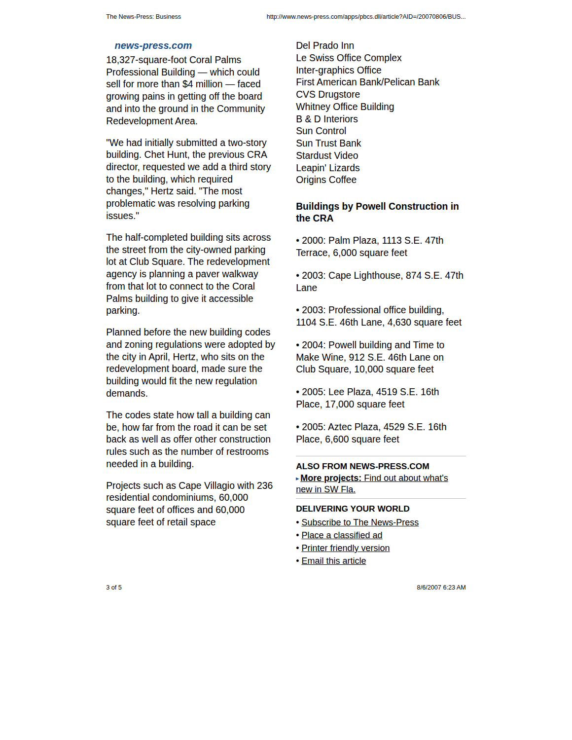The News-Press: Business http://www.news-press.com/apps/pbcs.dll/article?AID=/20070806/BUS...
news-press.com
18,327-square-foot Coral Palms Professional Building — which could sell for more than $4 million — faced growing pains in getting off the board and into the ground in the Community Redevelopment Area.
"We had initially submitted a two-story building. Chet Hunt, the previous CRA director, requested we add a third story to the building, which required changes," Hertz said. "The most problematic was resolving parking issues."
The half-completed building sits across the street from the city-owned parking lot at Club Square. The redevelopment agency is planning a paver walkway from that lot to connect to the Coral Palms building to give it accessible parking.
Planned before the new building codes and zoning regulations were adopted by the city in April, Hertz, who sits on the redevelopment board, made sure the building would fit the new regulation demands.
The codes state how tall a building can be, how far from the road it can be set back as well as offer other construction rules such as the number of restrooms needed in a building.
Projects such as Cape Villagio with 236 residential condominiums, 60,000 square feet of offices and 60,000 square feet of retail space
Del Prado Inn
Le Swiss Office Complex
Inter-graphics Office
First American Bank/Pelican Bank
CVS Drugstore
Whitney Office Building
B & D Interiors
Sun Control
Sun Trust Bank
Stardust Video
Leapin' Lizards
Origins Coffee
Buildings by Powell Construction in the CRA
• 2000: Palm Plaza, 1113 S.E. 47th Terrace, 6,000 square feet
• 2003: Cape Lighthouse, 874 S.E. 47th Lane
• 2003: Professional office building, 1104 S.E. 46th Lane, 4,630 square feet
• 2004: Powell building and Time to Make Wine, 912 S.E. 46th Lane on Club Square, 10,000 square feet
• 2005: Lee Plaza, 4519 S.E. 16th Place, 17,000 square feet
• 2005: Aztec Plaza, 4529 S.E. 16th Place, 6,600 square feet
ALSO FROM NEWS-PRESS.COM
▸More projects: Find out about what's new in SW Fla.
DELIVERING YOUR WORLD
• Subscribe to The News-Press
• Place a classified ad
• Printer friendly version
• Email this article
3 of 5 8/6/2007 6:23 AM